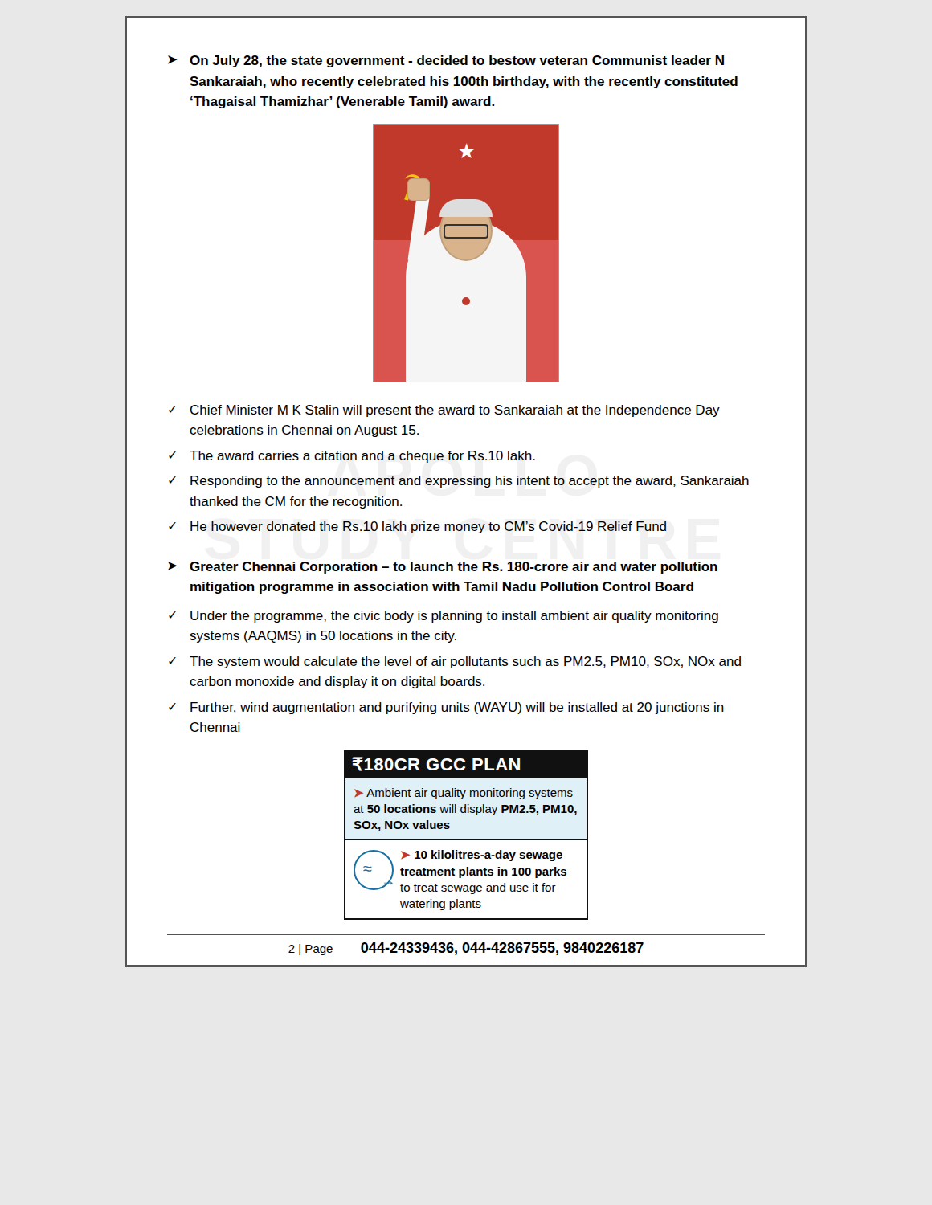APOLLO
STUDY CENTRE
On July 28, the state government - decided to bestow veteran Communist leader N Sankaraiah, who recently celebrated his 100th birthday, with the recently constituted ‘Thagaisal Thamizhar’ (Venerable Tamil) award.
★ ☭
Chief Minister M K Stalin will present the award to Sankaraiah at the Independence Day celebrations in Chennai on August 15.
The award carries a citation and a cheque for Rs.10 lakh.
Responding to the announcement and expressing his intent to accept the award, Sankaraiah thanked the CM for the recognition.
He however donated the Rs.10 lakh prize money to CM’s Covid-19 Relief Fund
Greater Chennai Corporation – to launch the Rs. 180-crore air and water pollution mitigation programme in association with Tamil Nadu Pollution Control Board
Under the programme, the civic body is planning to install ambient air quality monitoring systems (AAQMS) in 50 locations in the city.
The system would calculate the level of air pollutants such as PM2.5, PM10, SOx, NOx and carbon monoxide and display it on digital boards.
Further, wind augmentation and purifying units (WAYU) will be installed at 20 junctions in Chennai
₹180CR GCC PLAN
➤ Ambient air quality monitoring systems at 50 locations will display PM2.5, PM10, SOx, NOx values
➤ 10 kilolitres-a-day sewage treatment plants in 100 parks to treat sewage and use it for watering plants
2 | Page 044-24339436, 044-42867555, 9840226187